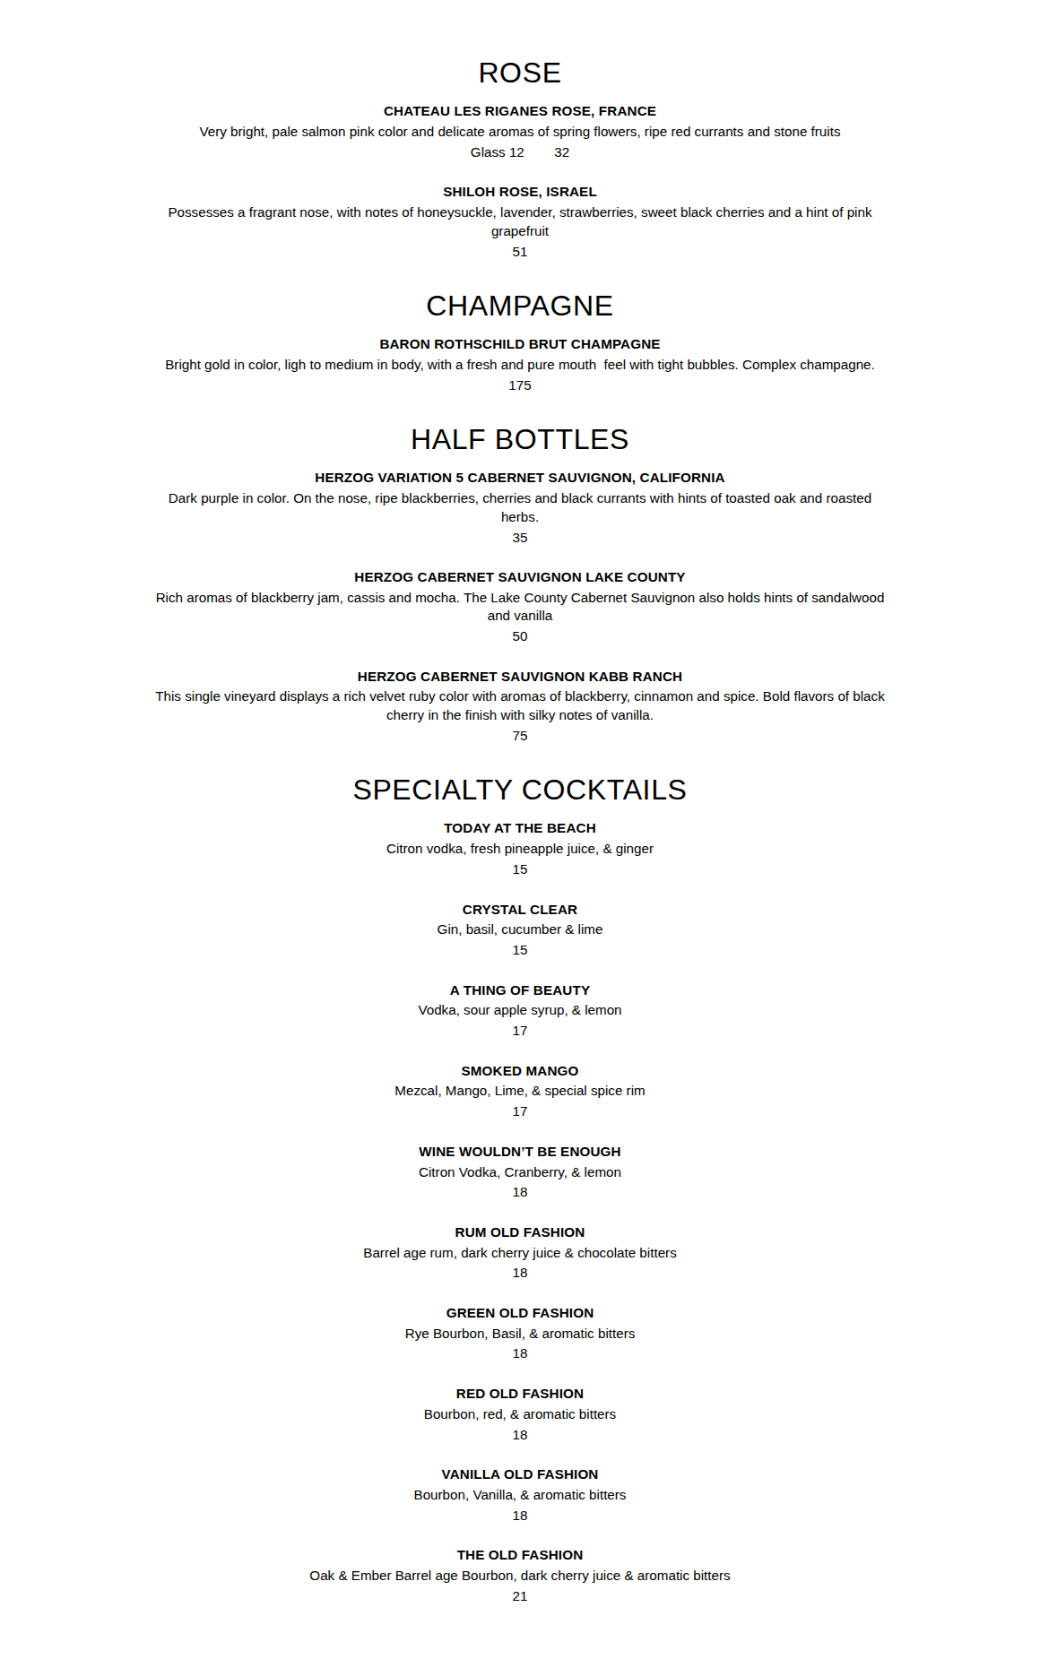ROSE
CHATEAU LES RIGANES ROSE, FRANCE
Very bright, pale salmon pink color and delicate aromas of spring flowers, ripe red currants and stone fruits
Glass 1232
SHILOH ROSE, ISRAEL
Possesses a fragrant nose, with notes of honeysuckle, lavender, strawberries, sweet black cherries and a hint of pink grapefruit
51
CHAMPAGNE
BARON ROTHSCHILD BRUT CHAMPAGNE
Bright gold in color, ligh to medium in body, with a fresh and pure mouth feel with tight bubbles. Complex champagne.
175
HALF BOTTLES
HERZOG VARIATION 5 CABERNET SAUVIGNON, CALIFORNIA
Dark purple in color. On the nose, ripe blackberries, cherries and black currants with hints of toasted oak and roasted herbs.
35
HERZOG CABERNET SAUVIGNON LAKE COUNTY
Rich aromas of blackberry jam, cassis and mocha. The Lake County Cabernet Sauvignon also holds hints of sandalwood and vanilla
50
HERZOG CABERNET SAUVIGNON KABB RANCH
This single vineyard displays a rich velvet ruby color with aromas of blackberry, cinnamon and spice. Bold flavors of black cherry in the finish with silky notes of vanilla.
75
SPECIALTY COCKTAILS
TODAY AT THE BEACH
Citron vodka, fresh pineapple juice, & ginger
15
CRYSTAL CLEAR
Gin, basil, cucumber & lime
15
A THING OF BEAUTY
Vodka, sour apple syrup, & lemon
17
SMOKED MANGO
Mezcal, Mango, Lime, & special spice rim
17
WINE WOULDN’T BE ENOUGH
Citron Vodka, Cranberry, & lemon
18
RUM OLD FASHION
Barrel age rum, dark cherry juice & chocolate bitters
18
GREEN OLD FASHION
Rye Bourbon, Basil, & aromatic bitters
18
RED OLD FASHION
Bourbon, red, & aromatic bitters
18
VANILLA OLD FASHION
Bourbon, Vanilla, & aromatic bitters
18
THE OLD FASHION
Oak & Ember Barrel age Bourbon, dark cherry juice & aromatic bitters
21